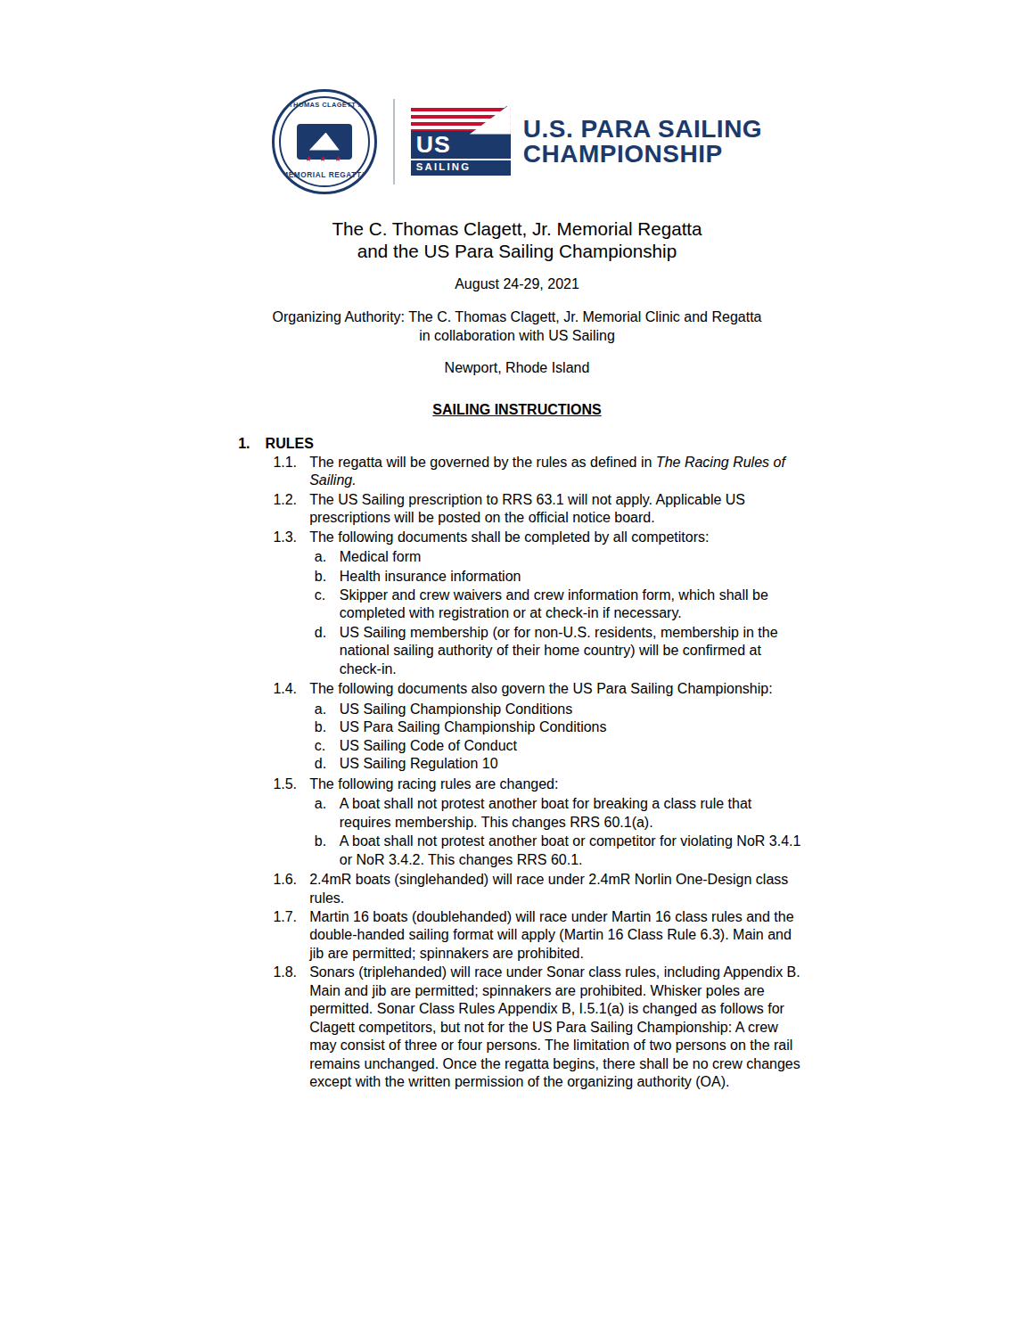C. Thomas Clagett Jr.
★ ★ ★
Memorial Regatta
US
SAILING
U.S. PARA SAILING
CHAMPIONSHIP
The C. Thomas Clagett, Jr. Memorial Regatta
and the US Para Sailing Championship
August 24-29, 2021
Organizing Authority: The C. Thomas Clagett, Jr. Memorial Clinic and Regatta
in collaboration with US Sailing
Newport, Rhode Island
SAILING INSTRUCTIONS
1. Rules
1.1. The regatta will be governed by the rules as defined in The Racing Rules of Sailing.
1.2. The US Sailing prescription to RRS 63.1 will not apply. Applicable US prescriptions will be posted on the official notice board.
1.3. The following documents shall be completed by all competitors:
a. Medical form
b. Health insurance information
c. Skipper and crew waivers and crew information form, which shall be completed with registration or at check-in if necessary.
d. US Sailing membership (or for non-U.S. residents, membership in the national sailing authority of their home country) will be confirmed at check-in.
1.4. The following documents also govern the US Para Sailing Championship:
a. US Sailing Championship Conditions
b. US Para Sailing Championship Conditions
c. US Sailing Code of Conduct
d. US Sailing Regulation 10
1.5. The following racing rules are changed:
a. A boat shall not protest another boat for breaking a class rule that requires membership. This changes RRS 60.1(a).
b. A boat shall not protest another boat or competitor for violating NoR 3.4.1 or NoR 3.4.2. This changes RRS 60.1.
1.6. 2.4mR boats (singlehanded) will race under 2.4mR Norlin One-Design class rules.
1.7. Martin 16 boats (doublehanded) will race under Martin 16 class rules and the double-handed sailing format will apply (Martin 16 Class Rule 6.3). Main and jib are permitted; spinnakers are prohibited.
1.8. Sonars (triplehanded) will race under Sonar class rules, including Appendix B. Main and jib are permitted; spinnakers are prohibited. Whisker poles are permitted. Sonar Class Rules Appendix B, I.5.1(a) is changed as follows for Clagett competitors, but not for the US Para Sailing Championship: A crew may consist of three or four persons. The limitation of two persons on the rail remains unchanged. Once the regatta begins, there shall be no crew changes except with the written permission of the organizing authority (OA).